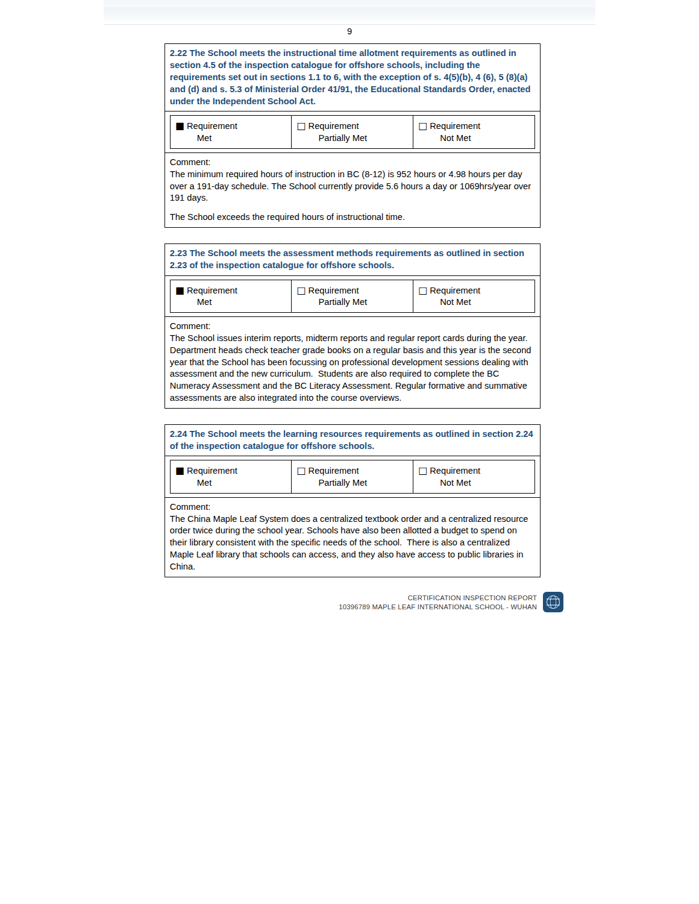9
| 2.22 The School meets the instructional time allotment requirements as outlined in section 4.5 of the inspection catalogue for offshore schools, including the requirements set out in sections 1.1 to 6, with the exception of s. 4(5)(b), 4 (6), 5 (8)(a) and (d) and s. 5.3 of Ministerial Order 41/91, the Educational Standards Order, enacted under the Independent School Act. |
| / ■ Requirement Met / □ Requirement Partially Met / □ Requirement Not Met / |
| Comment: The minimum required hours of instruction in BC (8-12) is 952 hours or 4.98 hours per day over a 191-day schedule. The School currently provide 5.6 hours a day or 1069hrs/year over 191 days. The School exceeds the required hours of instructional time. |
| 2.23 The School meets the assessment methods requirements as outlined in section 2.23 of the inspection catalogue for offshore schools. |
| / ■ Requirement Met / □ Requirement Partially Met / □ Requirement Not Met / |
| Comment: The School issues interim reports, midterm reports and regular report cards during the year. Department heads check teacher grade books on a regular basis and this year is the second year that the School has been focussing on professional development sessions dealing with assessment and the new curriculum. Students are also required to complete the BC Numeracy Assessment and the BC Literacy Assessment. Regular formative and summative assessments are also integrated into the course overviews. |
| 2.24 The School meets the learning resources requirements as outlined in section 2.24 of the inspection catalogue for offshore schools. |
| / ■ Requirement Met / □ Requirement Partially Met / □ Requirement Not Met / |
| Comment: The China Maple Leaf System does a centralized textbook order and a centralized resource order twice during the school year. Schools have also been allotted a budget to spend on their library consistent with the specific needs of the school. There is also a centralized Maple Leaf library that schools can access, and they also have access to public libraries in China. |
CERTIFICATION INSPECTION REPORT
10396789 MAPLE LEAF INTERNATIONAL SCHOOL - WUHAN